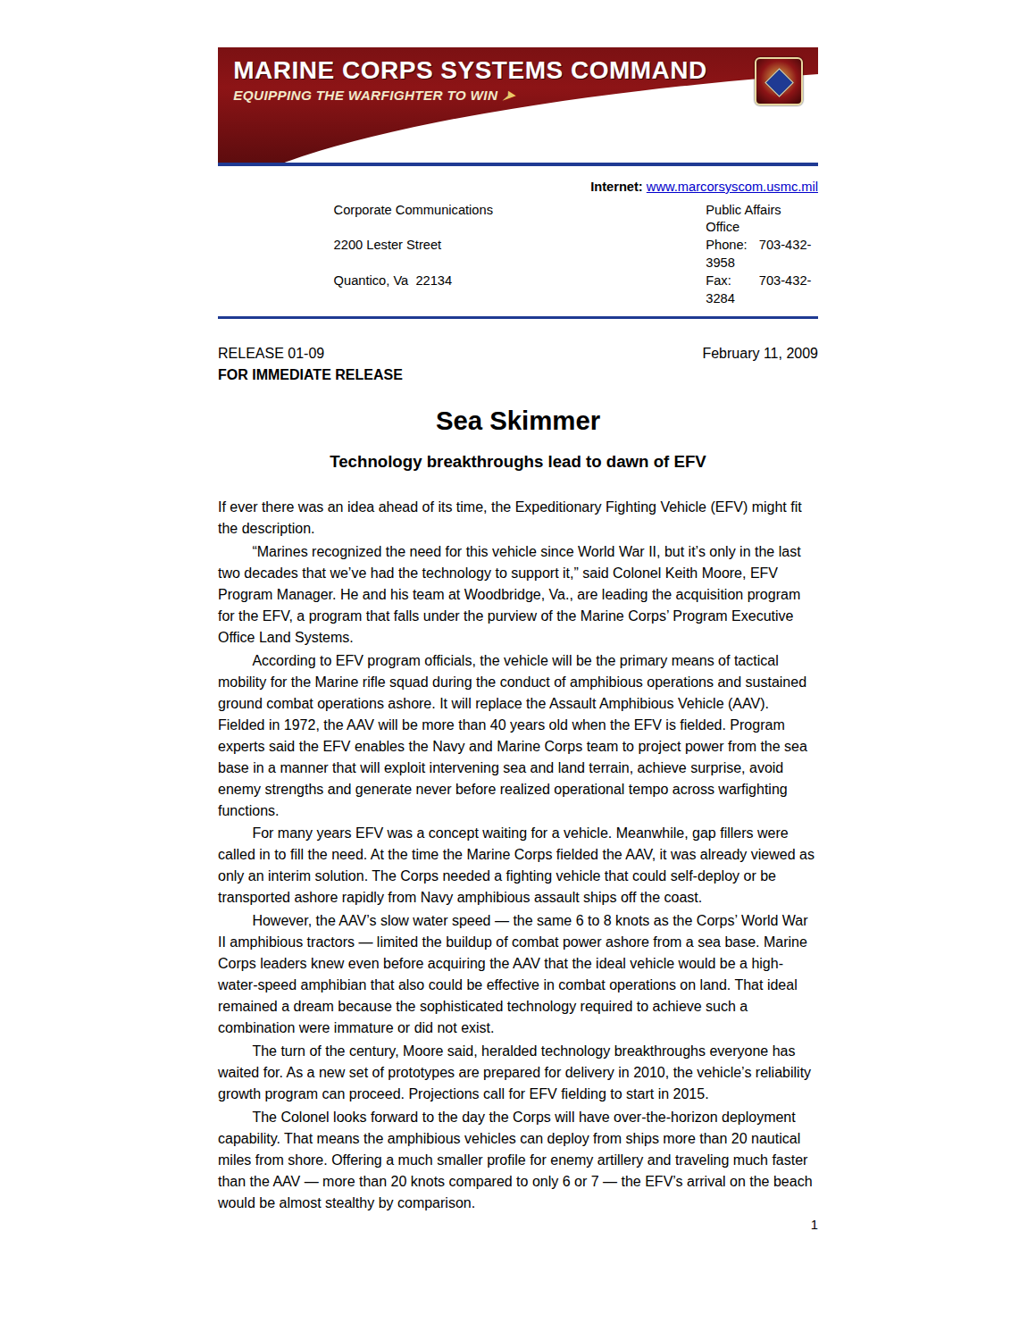MARINE CORPS SYSTEMS COMMAND
EQUIPPING THE WARFIGHTER TO WIN➤
Internet: www.marcorsyscom.usmc.mil
| Corporate Communications | Public Affairs Office |
| 2200 Lester Street | Phone: 703-432-3958 |
| Quantico, Va 22134 | Fax: 703-432-3284 |
RELEASE 01-09
February 11, 2009
FOR IMMEDIATE RELEASE
Sea Skimmer
Technology breakthroughs lead to dawn of EFV
If ever there was an idea ahead of its time, the Expeditionary Fighting Vehicle (EFV) might fit the description.
“Marines recognized the need for this vehicle since World War II, but it’s only in the last two decades that we’ve had the technology to support it,” said Colonel Keith Moore, EFV Program Manager. He and his team at Woodbridge, Va., are leading the acquisition program for the EFV, a program that falls under the purview of the Marine Corps’ Program Executive Office Land Systems.
According to EFV program officials, the vehicle will be the primary means of tactical mobility for the Marine rifle squad during the conduct of amphibious operations and sustained ground combat operations ashore. It will replace the Assault Amphibious Vehicle (AAV). Fielded in 1972, the AAV will be more than 40 years old when the EFV is fielded. Program experts said the EFV enables the Navy and Marine Corps team to project power from the sea base in a manner that will exploit intervening sea and land terrain, achieve surprise, avoid enemy strengths and generate never before realized operational tempo across warfighting functions.
For many years EFV was a concept waiting for a vehicle. Meanwhile, gap fillers were called in to fill the need. At the time the Marine Corps fielded the AAV, it was already viewed as only an interim solution. The Corps needed a fighting vehicle that could self-deploy or be transported ashore rapidly from Navy amphibious assault ships off the coast.
However, the AAV’s slow water speed — the same 6 to 8 knots as the Corps’ World War II amphibious tractors — limited the buildup of combat power ashore from a sea base. Marine Corps leaders knew even before acquiring the AAV that the ideal vehicle would be a high-water-speed amphibian that also could be effective in combat operations on land. That ideal remained a dream because the sophisticated technology required to achieve such a combination were immature or did not exist.
The turn of the century, Moore said, heralded technology breakthroughs everyone has waited for. As a new set of prototypes are prepared for delivery in 2010, the vehicle’s reliability growth program can proceed. Projections call for EFV fielding to start in 2015.
The Colonel looks forward to the day the Corps will have over-the-horizon deployment capability. That means the amphibious vehicles can deploy from ships more than 20 nautical miles from shore. Offering a much smaller profile for enemy artillery and traveling much faster than the AAV — more than 20 knots compared to only 6 or 7 — the EFV’s arrival on the beach would be almost stealthy by comparison.
1